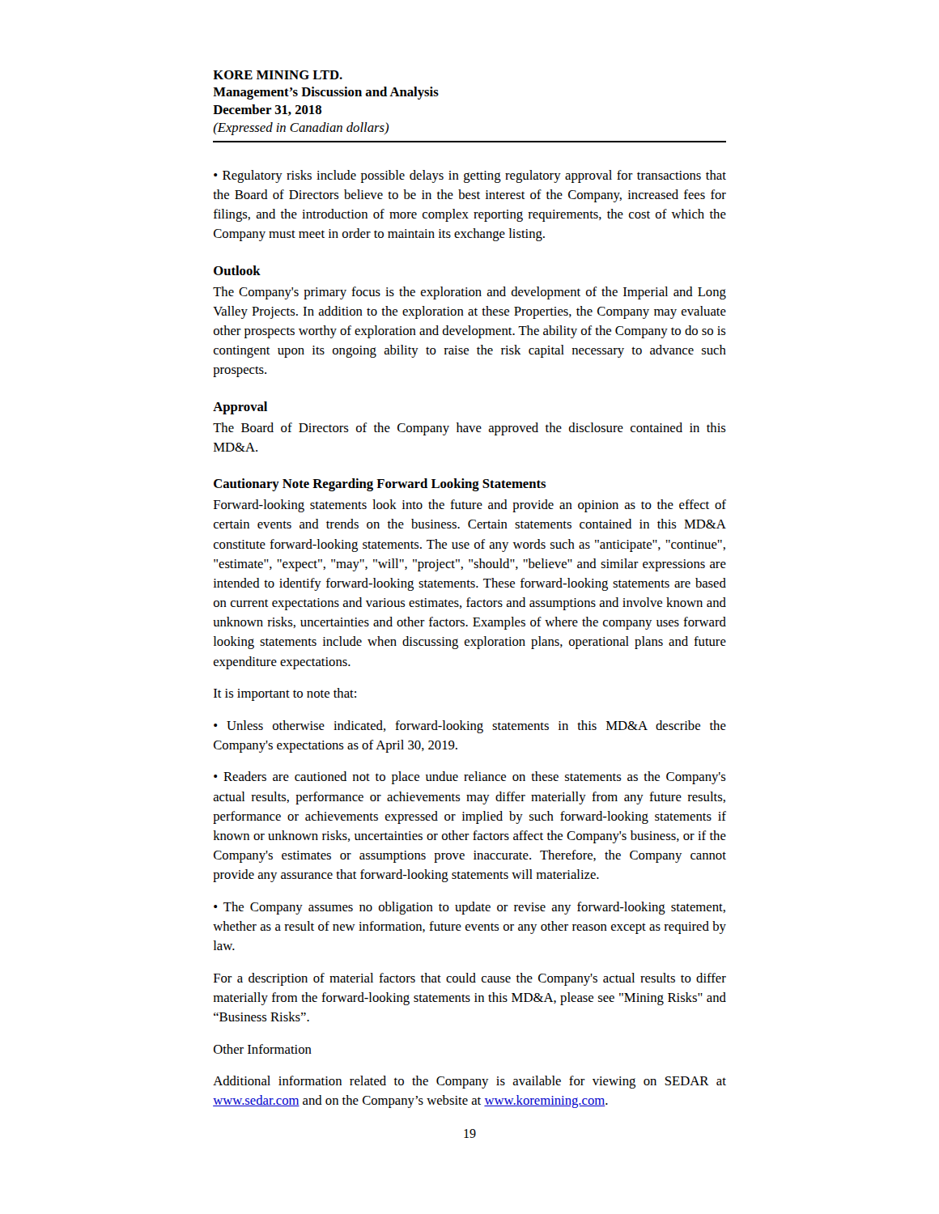KORE MINING LTD.
Management’s Discussion and Analysis
December 31, 2018
(Expressed in Canadian dollars)
• Regulatory risks include possible delays in getting regulatory approval for transactions that the Board of Directors believe to be in the best interest of the Company, increased fees for filings, and the introduction of more complex reporting requirements, the cost of which the Company must meet in order to maintain its exchange listing.
Outlook
The Company's primary focus is the exploration and development of the Imperial and Long Valley Projects. In addition to the exploration at these Properties, the Company may evaluate other prospects worthy of exploration and development. The ability of the Company to do so is contingent upon its ongoing ability to raise the risk capital necessary to advance such prospects.
Approval
The Board of Directors of the Company have approved the disclosure contained in this MD&A.
Cautionary Note Regarding Forward Looking Statements
Forward-looking statements look into the future and provide an opinion as to the effect of certain events and trends on the business. Certain statements contained in this MD&A constitute forward-looking statements. The use of any words such as "anticipate", "continue", "estimate", "expect", "may", "will", "project", "should", "believe" and similar expressions are intended to identify forward-looking statements. These forward-looking statements are based on current expectations and various estimates, factors and assumptions and involve known and unknown risks, uncertainties and other factors. Examples of where the company uses forward looking statements include when discussing exploration plans, operational plans and future expenditure expectations.
It is important to note that:
• Unless otherwise indicated, forward-looking statements in this MD&A describe the Company's expectations as of April 30, 2019.
• Readers are cautioned not to place undue reliance on these statements as the Company's actual results, performance or achievements may differ materially from any future results, performance or achievements expressed or implied by such forward-looking statements if known or unknown risks, uncertainties or other factors affect the Company's business, or if the Company's estimates or assumptions prove inaccurate. Therefore, the Company cannot provide any assurance that forward-looking statements will materialize.
• The Company assumes no obligation to update or revise any forward-looking statement, whether as a result of new information, future events or any other reason except as required by law.
For a description of material factors that could cause the Company's actual results to differ materially from the forward-looking statements in this MD&A, please see "Mining Risks" and “Business Risks”.
Other Information
Additional information related to the Company is available for viewing on SEDAR at www.sedar.com and on the Company’s website at www.koremining.com.
19